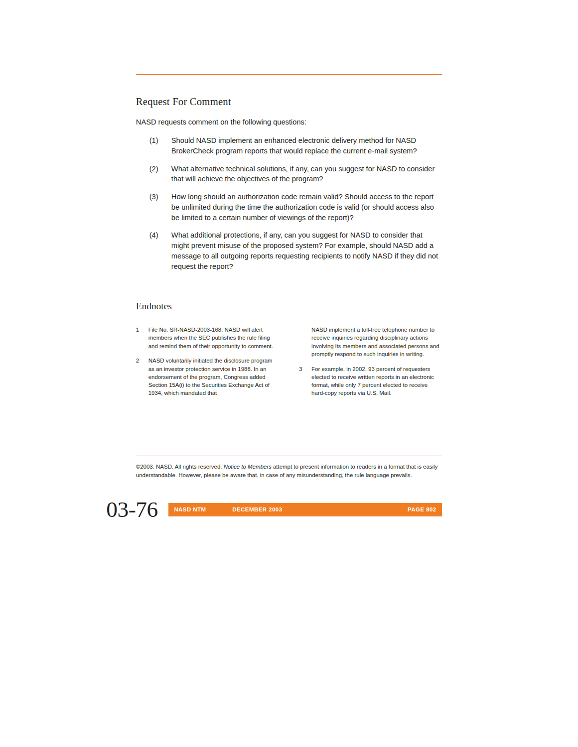Request For Comment
NASD requests comment on the following questions:
(1) Should NASD implement an enhanced electronic delivery method for NASD BrokerCheck program reports that would replace the current e-mail system?
(2) What alternative technical solutions, if any, can you suggest for NASD to consider that will achieve the objectives of the program?
(3) How long should an authorization code remain valid? Should access to the report be unlimited during the time the authorization code is valid (or should access also be limited to a certain number of viewings of the report)?
(4) What additional protections, if any, can you suggest for NASD to consider that might prevent misuse of the proposed system? For example, should NASD add a message to all outgoing reports requesting recipients to notify NASD if they did not request the report?
Endnotes
1 File No. SR-NASD-2003-168. NASD will alert members when the SEC publishes the rule filing and remind them of their opportunity to comment.
2 NASD voluntarily initiated the disclosure program as an investor protection service in 1988. In an endorsement of the program, Congress added Section 15A(i) to the Securities Exchange Act of 1934, which mandated that
NASD implement a toll-free telephone number to receive inquiries regarding disciplinary actions involving its members and associated persons and promptly respond to such inquiries in writing.
3 For example, in 2002, 93 percent of requesters elected to receive written reports in an electronic format, while only 7 percent elected to receive hard-copy reports via U.S. Mail.
©2003. NASD. All rights reserved. Notice to Members attempt to present information to readers in a format that is easily understandable. However, please be aware that, in case of any misunderstanding, the rule language prevails.
03-76
NASD NTM December 2003 Page 802